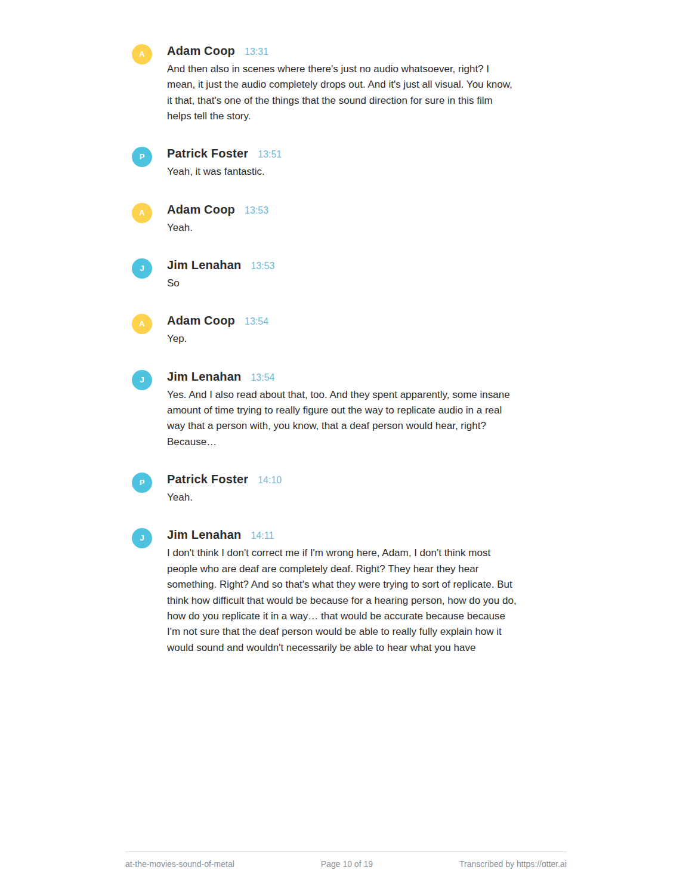A
Adam Coop 13:31
And then also in scenes where there's just no audio whatsoever, right? I mean, it just the audio completely drops out. And it's just all visual. You know, it that, that's one of the things that the sound direction for sure in this film helps tell the story.
P
Patrick Foster 13:51
Yeah, it was fantastic.
A
Adam Coop 13:53
Yeah.
J
Jim Lenahan 13:53
So
A
Adam Coop 13:54
Yep.
J
Jim Lenahan 13:54
Yes. And I also read about that, too. And they spent apparently, some insane amount of time trying to really figure out the way to replicate audio in a real way that a person with, you know, that a deaf person would hear, right? Because…
P
Patrick Foster 14:10
Yeah.
J
Jim Lenahan 14:11
I don't think I don't correct me if I'm wrong here, Adam, I don't think most people who are deaf are completely deaf. Right? They hear they hear something. Right? And so that's what they were trying to sort of replicate. But think how difficult that would be because for a hearing person, how do you do, how do you replicate it in a way… that would be accurate because because I'm not sure that the deaf person would be able to really fully explain how it would sound and wouldn't necessarily be able to hear what you have
at-the-movies-sound-of-metal Page 10 of 19 Transcribed by https://otter.ai